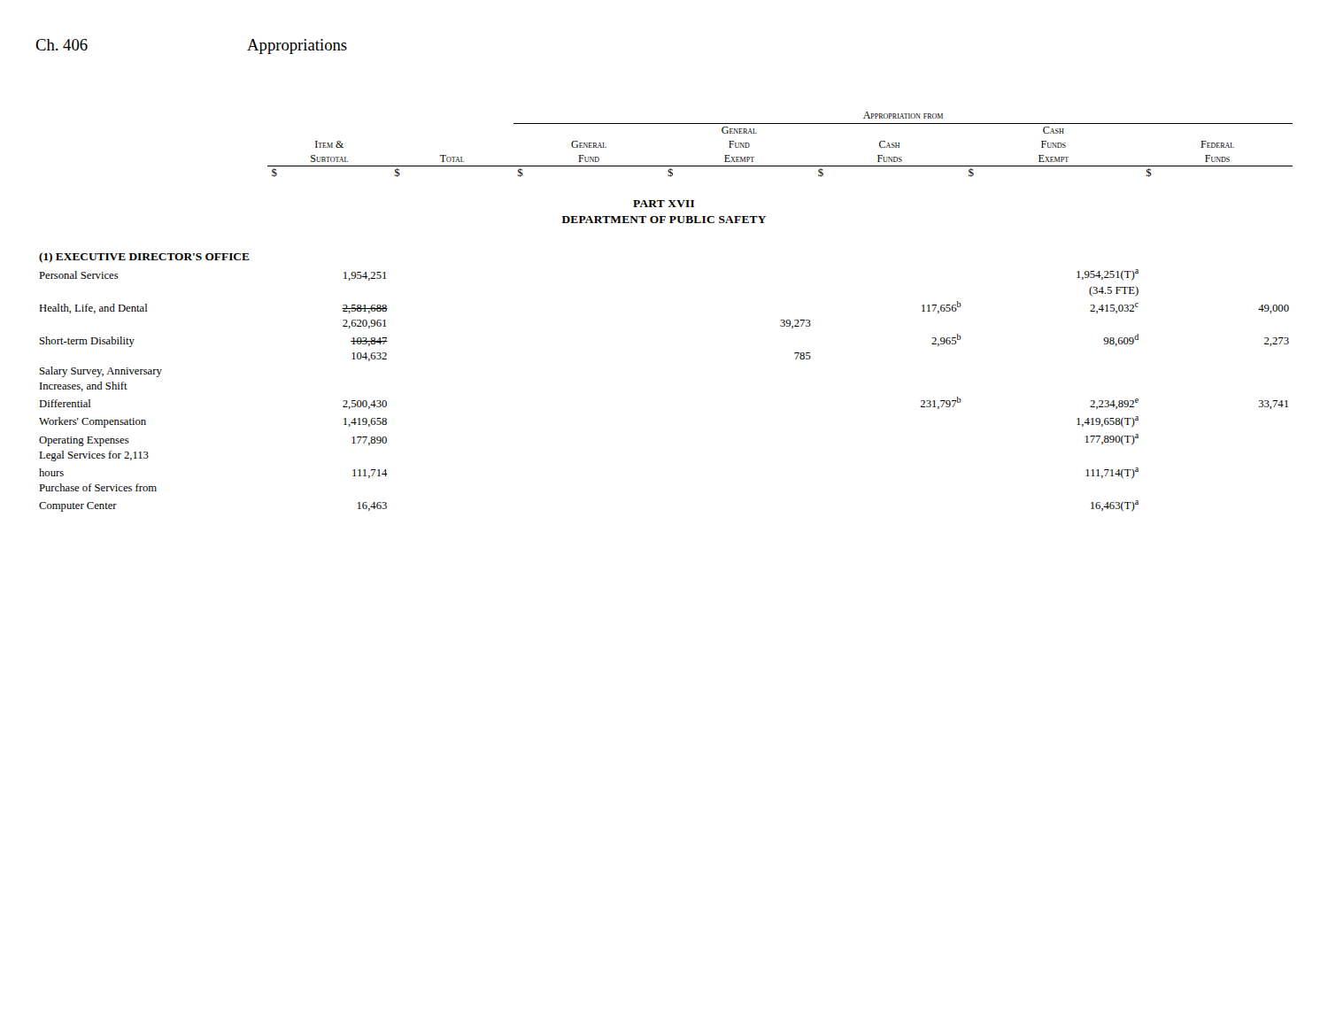Ch. 406 Appropriations
| | | | Appropriation from |
| | | | | General | | Cash | |
| | Item & | | General | Fund | Cash | Funds | Federal |
| | Subtotal | Total | Fund | Exempt | Funds | Exempt | Funds |
| | $ | $ | $ | $ | $ | $ | $ |
| PART XVII |
| DEPARTMENT OF PUBLIC SAFETY |
| (1) EXECUTIVE DIRECTOR'S OFFICE |
| Personal Services | 1,954,251 | | | | | 1,954,251(T) a | |
| | | | | | | (34.5 FTE) | |
| Health, Life, and Dental | 2,581,688 | | | | 117,656 b | 2,415,032 c | 49,000 |
| | 2,620,961 | | | 39,273 | | | |
| Short-term Disability | 103,847 | | | | 2,965 b | 98,609 d | 2,273 |
| | 104,632 | | | 785 | | | |
| Salary Survey, Anniversary | | | | | | | |
| Increases, and Shift | | | | | | | |
| Differential | 2,500,430 | | | | 231,797 b | 2,234,892 e | 33,741 |
| Workers' Compensation | 1,419,658 | | | | | 1,419,658(T) a | |
| Operating Expenses | 177,890 | | | | | 177,890(T) a | |
| Legal Services for 2,113 | | | | | | | |
| hours | 111,714 | | | | | 111,714(T) a | |
| Purchase of Services from | | | | | | | |
| Computer Center | 16,463 | | | | | 16,463(T) a | |